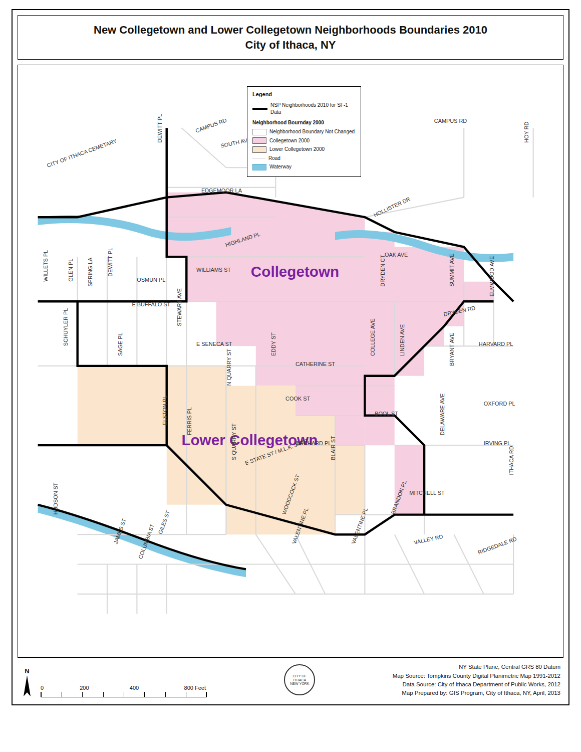New Collegetown and Lower Collegetown Neighborhoods Boundaries 2010
City of Ithaca, NY
Collegetown Lower Collegetown CAMPUS RD HOY RD CAMPUS RD SOUTH AVE DEWITT PL WEST AVE CITY OF ITHACA CEMETARY EDGEMOOR LA HOLLISTER DR HIGHLAND PL OAK AVE WILLIAMS ST OSMUN PL WILLETS PL GLEN PL SPRING LA DEWITT PL E BUFFALO ST DRYDEN CT SUMMIT AVE ELMWOOD AVE DRYDEN RD HARVARD PL SCHUYLER PL STEWART AVE E SENECA ST SAGE PL EDDY ST CATHERINE ST COLLEGE AVE LINDEN AVE BRYANT AVE N QUARRY ST COOK ST BOOL ST OXFORD PL ELSTON PL FERRIS PL S QUARRY ST E STATE ST / M.L.K. JR ST ORCHARD PL BLAIR ST DELAWARE AVE IRVING PL MITCHELL ST ITHACA RD HUDSON ST JAMES ST COLUMBIA ST GILES ST WOODCOCK ST VALENTINE PL VALENTINE PL BRANDON PL VALLEY RD RIDGEDALE RD
Legend
NSP Neighborhoods 2010 for SF-1 Data
Neighborhood Bournday 2000
Neighborhood Boundary Not Changed
Collegetown 2000
Lower Collegetown 2000
Road
Waterway
N
0200400800 Feet
CITY OF
ITHACA
NEW YORK
NY State Plane, Central GRS 80 Datum
Map Source: Tompkins County Digital Planimetric Map 1991-2012
Data Source: City of Ithaca Department of Public Works, 2012
Map Prepared by: GIS Program, City of Ithaca, NY, April, 2013